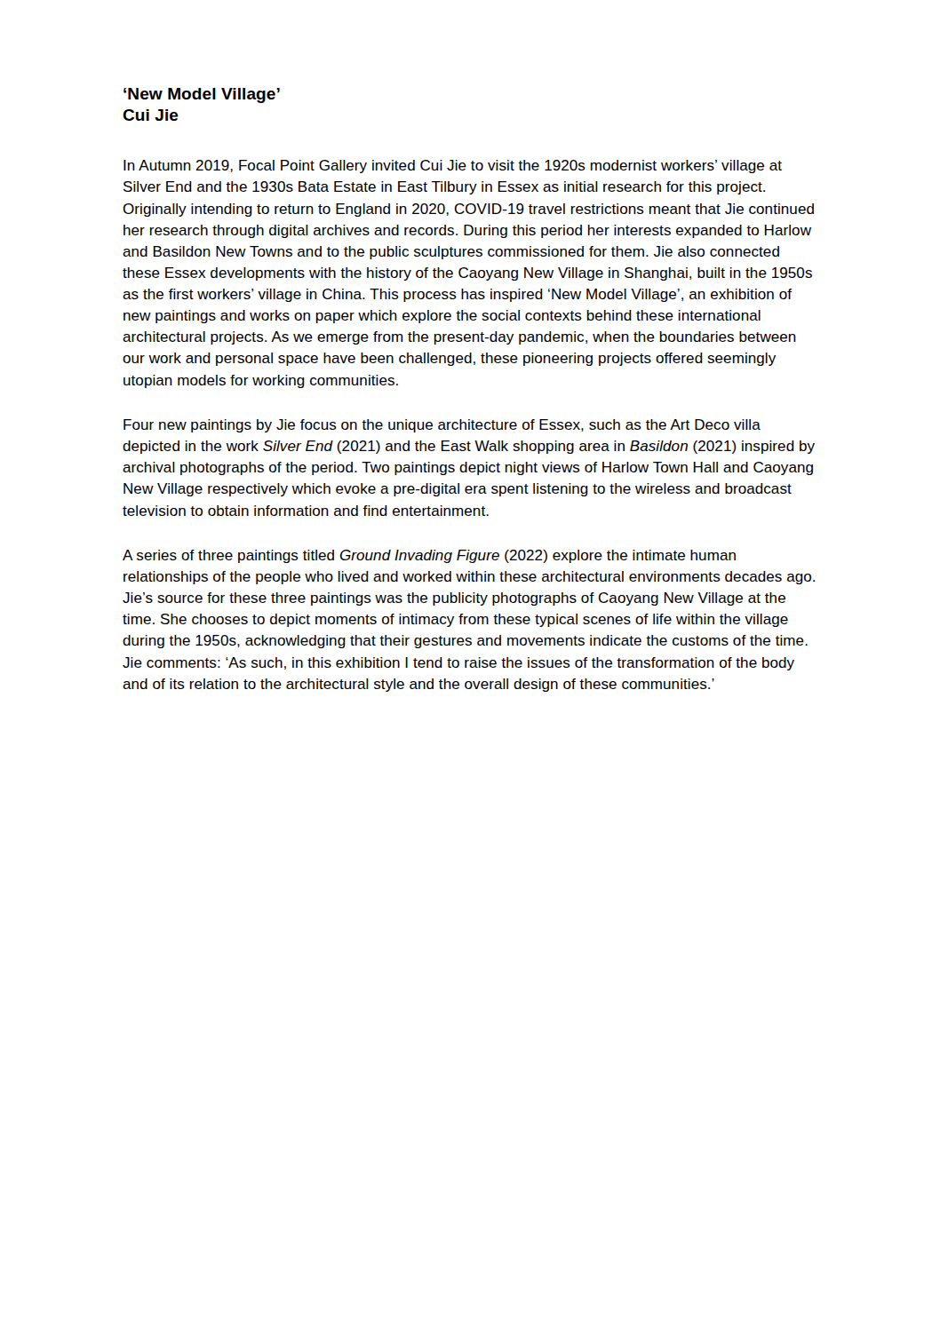‘New Model Village’
Cui Jie
In Autumn 2019, Focal Point Gallery invited Cui Jie to visit the 1920s modernist workers’ village at Silver End and the 1930s Bata Estate in East Tilbury in Essex as initial research for this project. Originally intending to return to England in 2020, COVID-19 travel restrictions meant that Jie continued her research through digital archives and records. During this period her interests expanded to Harlow and Basildon New Towns and to the public sculptures commissioned for them. Jie also connected these Essex developments with the history of the Caoyang New Village in Shanghai, built in the 1950s as the first workers’ village in China. This process has inspired ‘New Model Village’, an exhibition of new paintings and works on paper which explore the social contexts behind these international architectural projects. As we emerge from the present-day pandemic, when the boundaries between our work and personal space have been challenged, these pioneering projects offered seemingly utopian models for working communities.
Four new paintings by Jie focus on the unique architecture of Essex, such as the Art Deco villa depicted in the work Silver End (2021) and the East Walk shopping area in Basildon (2021) inspired by archival photographs of the period. Two paintings depict night views of Harlow Town Hall and Caoyang New Village respectively which evoke a pre-digital era spent listening to the wireless and broadcast television to obtain information and find entertainment.
A series of three paintings titled Ground Invading Figure (2022) explore the intimate human relationships of the people who lived and worked within these architectural environments decades ago. Jie’s source for these three paintings was the publicity photographs of Caoyang New Village at the time. She chooses to depict moments of intimacy from these typical scenes of life within the village during the 1950s, acknowledging that their gestures and movements indicate the customs of the time. Jie comments: ‘As such, in this exhibition I tend to raise the issues of the transformation of the body and of its relation to the architectural style and the overall design of these communities.’